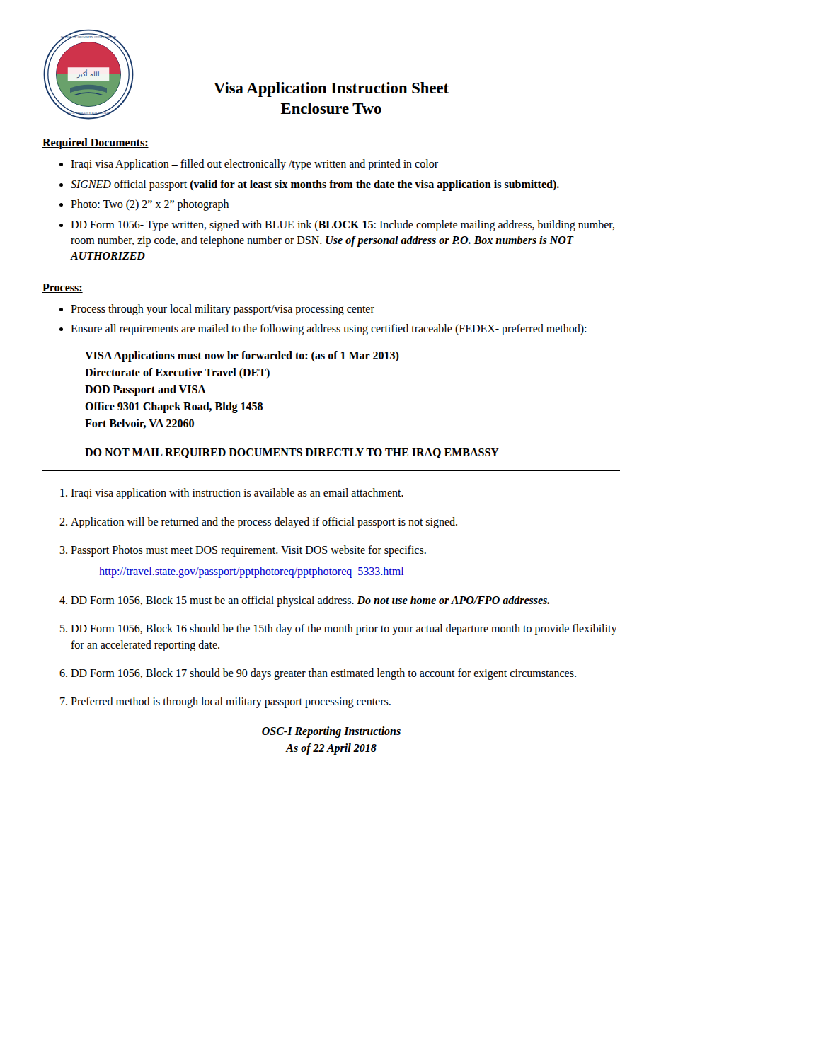الله أكبر OFFICE OF SECURITY COOPERATION U.S. EMBASSY BAGHDAD
Visa Application Instruction Sheet
Enclosure Two
Required Documents:
Iraqi visa Application – filled out electronically /type written and printed in color
SIGNED official passport (valid for at least six months from the date the visa application is submitted).
Photo: Two (2) 2” x 2” photograph
DD Form 1056- Type written, signed with BLUE ink (BLOCK 15: Include complete mailing address, building number, room number, zip code, and telephone number or DSN. Use of personal address or P.O. Box numbers is NOT AUTHORIZED
Process:
Process through your local military passport/visa processing center
Ensure all requirements are mailed to the following address using certified traceable (FEDEX- preferred method):
VISA Applications must now be forwarded to: (as of 1 Mar 2013)
Directorate of Executive Travel (DET)
DOD Passport and VISA
Office 9301 Chapek Road, Bldg 1458
Fort Belvoir, VA 22060
DO NOT MAIL REQUIRED DOCUMENTS DIRECTLY TO THE IRAQ EMBASSY
Iraqi visa application with instruction is available as an email attachment.
Application will be returned and the process delayed if official passport is not signed.
Passport Photos must meet DOS requirement. Visit DOS website for specifics.
http://travel.state.gov/passport/pptphotoreq/pptphotoreq_5333.html
DD Form 1056, Block 15 must be an official physical address. Do not use home or APO/FPO addresses.
DD Form 1056, Block 16 should be the 15th day of the month prior to your actual departure month to provide flexibility for an accelerated reporting date.
DD Form 1056, Block 17 should be 90 days greater than estimated length to account for exigent circumstances.
Preferred method is through local military passport processing centers.
OSC-I Reporting Instructions
As of 22 April 2018